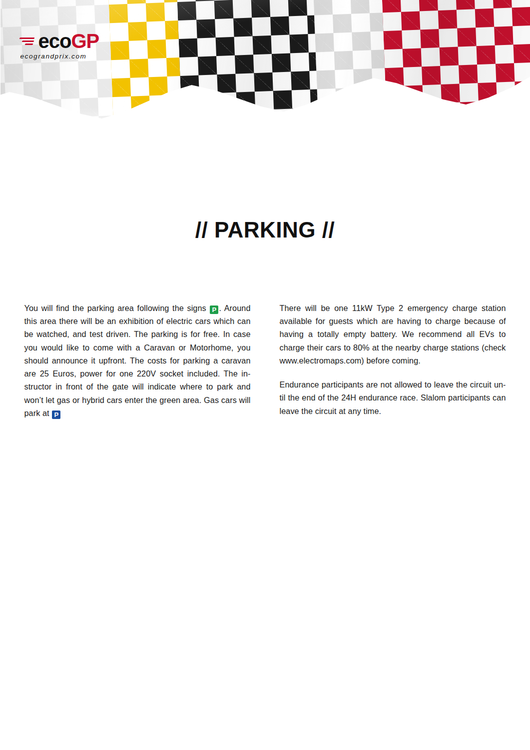ecoGP
ecograndprix.com
// PARKING //
You will find the parking area following the signs P. Around this area there will be an exhibition of electric cars which can be watched, and test driven. The parking is for free. In case you would like to come with a Caravan or Motorhome, you should announce it upfront. The costs for parking a caravan are 25 Euros, power for one 220V socket included. The instructor in front of the gate will indicate where to park and won’t let gas or hybrid cars enter the green area. Gas cars will park at P
There will be one 11kW Type 2 emergency charge station available for guests which are having to charge because of having a totally empty battery. We recommend all EVs to charge their cars to 80% at the nearby charge stations (check www.electromaps.com) before coming.
Endurance participants are not allowed to leave the circuit until the end of the 24H endurance race. Slalom participants can leave the circuit at any time.